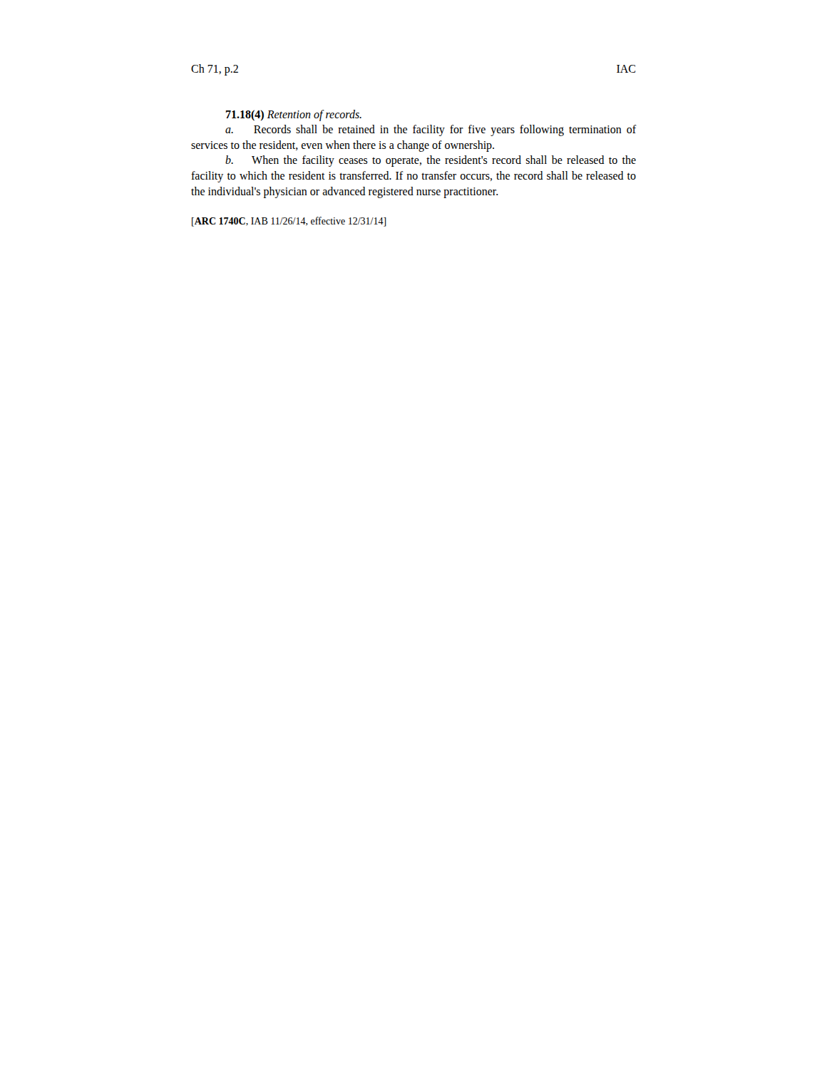Ch 71, p.2
IAC
71.18(4) Retention of records.
a. Records shall be retained in the facility for five years following termination of services to the resident, even when there is a change of ownership.
b. When the facility ceases to operate, the resident's record shall be released to the facility to which the resident is transferred. If no transfer occurs, the record shall be released to the individual's physician or advanced registered nurse practitioner.
[ARC 1740C, IAB 11/26/14, effective 12/31/14]